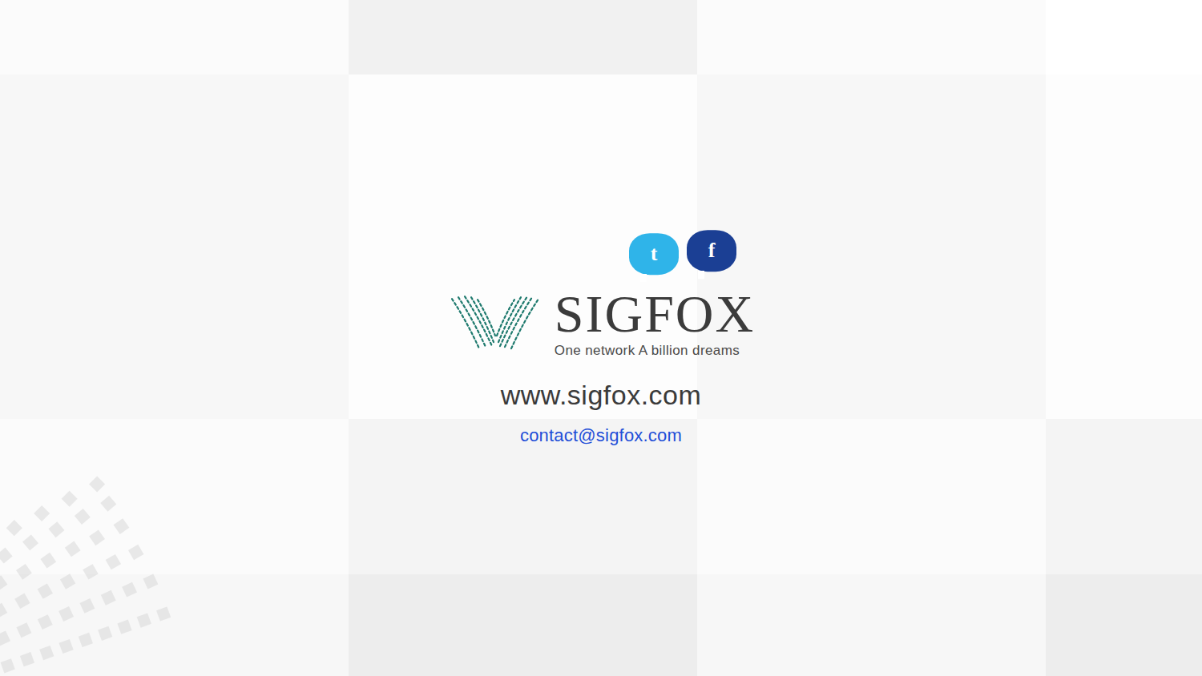t
f
SIGFOX
One network A billion dreams
www.sigfox.com
contact@sigfox.com